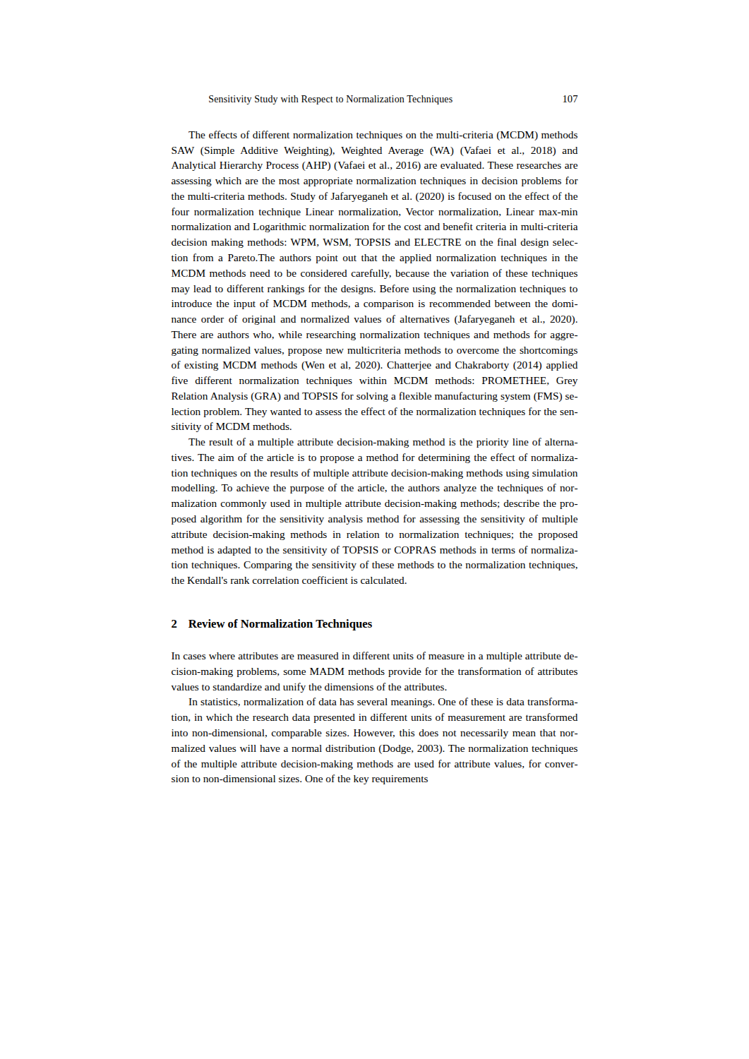Sensitivity Study with Respect to Normalization Techniques 107
The effects of different normalization techniques on the multi-criteria (MCDM) methods SAW (Simple Additive Weighting), Weighted Average (WA) (Vafaei et al., 2018) and Analytical Hierarchy Process (AHP) (Vafaei et al., 2016) are evaluated. These researches are assessing which are the most appropriate normalization techniques in decision problems for the multi-criteria methods. Study of Jafaryeganeh et al. (2020) is focused on the effect of the four normalization technique Linear normalization, Vector normalization, Linear max-min normalization and Logarithmic normalization for the cost and benefit criteria in multi-criteria decision making methods: WPM, WSM, TOPSIS and ELECTRE on the final design selection from a Pareto.The authors point out that the applied normalization techniques in the MCDM methods need to be considered carefully, because the variation of these techniques may lead to different rankings for the designs. Before using the normalization techniques to introduce the input of MCDM methods, a comparison is recommended between the dominance order of original and normalized values of alternatives (Jafaryeganeh et al., 2020). There are authors who, while researching normalization techniques and methods for aggregating normalized values, propose new multicriteria methods to overcome the shortcomings of existing MCDM methods (Wen et al, 2020). Chatterjee and Chakraborty (2014) applied five different normalization techniques within MCDM methods: PROMETHEE, Grey Relation Analysis (GRA) and TOPSIS for solving a flexible manufacturing system (FMS) selection problem. They wanted to assess the effect of the normalization techniques for the sensitivity of MCDM methods.
The result of a multiple attribute decision-making method is the priority line of alternatives. The aim of the article is to propose a method for determining the effect of normalization techniques on the results of multiple attribute decision-making methods using simulation modelling. To achieve the purpose of the article, the authors analyze the techniques of normalization commonly used in multiple attribute decision-making methods; describe the proposed algorithm for the sensitivity analysis method for assessing the sensitivity of multiple attribute decision-making methods in relation to normalization techniques; the proposed method is adapted to the sensitivity of TOPSIS or COPRAS methods in terms of normalization techniques. Comparing the sensitivity of these methods to the normalization techniques, the Kendall's rank correlation coefficient is calculated.
2 Review of Normalization Techniques
In cases where attributes are measured in different units of measure in a multiple attribute decision-making problems, some MADM methods provide for the transformation of attributes values to standardize and unify the dimensions of the attributes.
In statistics, normalization of data has several meanings. One of these is data transformation, in which the research data presented in different units of measurement are transformed into non-dimensional, comparable sizes. However, this does not necessarily mean that normalized values will have a normal distribution (Dodge, 2003). The normalization techniques of the multiple attribute decision-making methods are used for attribute values, for conversion to non-dimensional sizes. One of the key requirements